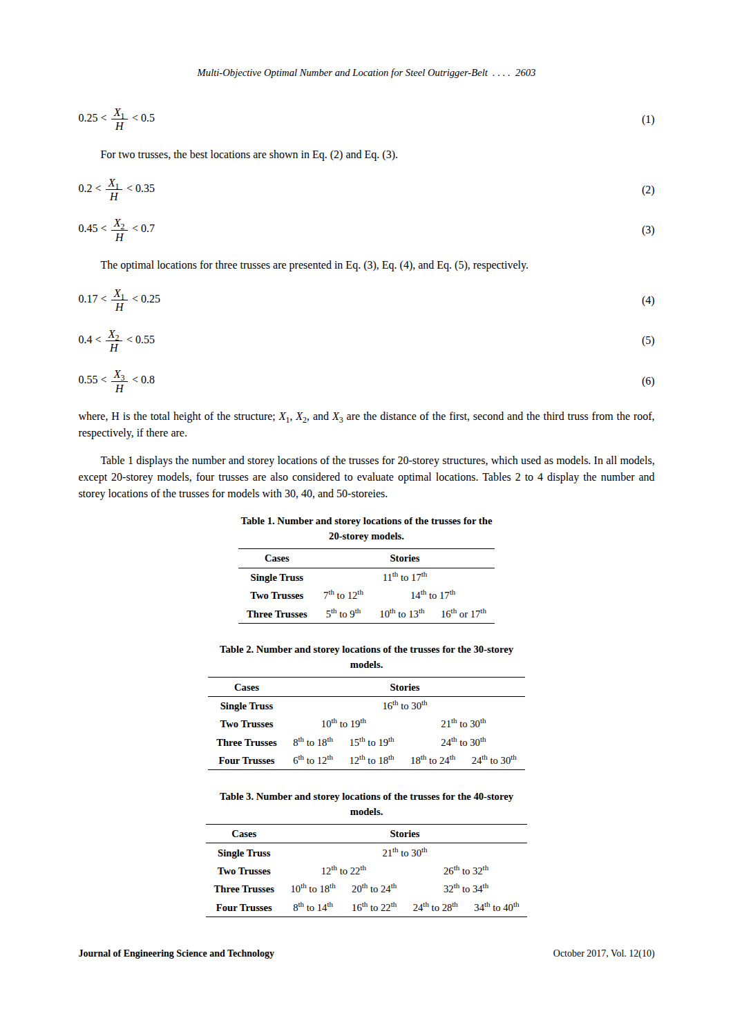Multi-Objective Optimal Number and Location for Steel Outrigger-Belt . . . . 2603
0.25 < X1 H < 0.5
(1)
For two trusses, the best locations are shown in Eq. (2) and Eq. (3).
0.2 < X1 H < 0.35
(2)
0.45 < X2 H < 0.7
(3)
The optimal locations for three trusses are presented in Eq. (3), Eq. (4), and Eq. (5), respectively.
0.17 < X1 H < 0.25
(4)
0.4 < X2 H < 0.55
(5)
0.55 < X3 H < 0.8
(6)
where, H is the total height of the structure; X1, X2, and X3 are the distance of the first, second and the third truss from the roof, respectively, if there are.
Table 1 displays the number and storey locations of the trusses for 20-storey structures, which used as models. In all models, except 20-storey models, four trusses are also considered to evaluate optimal locations. Tables 2 to 4 display the number and storey locations of the trusses for models with 30, 40, and 50-storeies.
Table 1. Number and storey locations of the trusses for the 20-storey models.
| Cases | Stories |
| --- | --- |
| Single Truss | 11 th to 17 th |
| Two Trusses | 7 th to 12 th | 14 th to 17 th |
| Three Trusses | 5 th to 9 th | 10 th to 13 th | 16 th or 17 th |
Table 2. Number and storey locations of the trusses for the 30-storey models.
| Cases | Stories |
| --- | --- |
| Single Truss | 16 th to 30 th |
| Two Trusses | 10 th to 19 th | 21 th to 30 th |
| Three Trusses | 8 th to 18 th | 15 th to 19 th | 24 th to 30 th |
| Four Trusses | 6 th to 12 th | 12 th to 18 th | 18 th to 24 th | 24 th to 30 th |
Table 3. Number and storey locations of the trusses for the 40-storey models.
| Cases | Stories |
| --- | --- |
| Single Truss | 21 th to 30 th |
| Two Trusses | 12 th to 22 th | 26 th to 32 th |
| Three Trusses | 10 th to 18 th | 20 th to 24 th | 32 th to 34 th |
| Four Trusses | 8 th to 14 th | 16 th to 22 th | 24 th to 28 th | 34 th to 40 th |
Journal of Engineering Science and Technology
October 2017, Vol. 12(10)